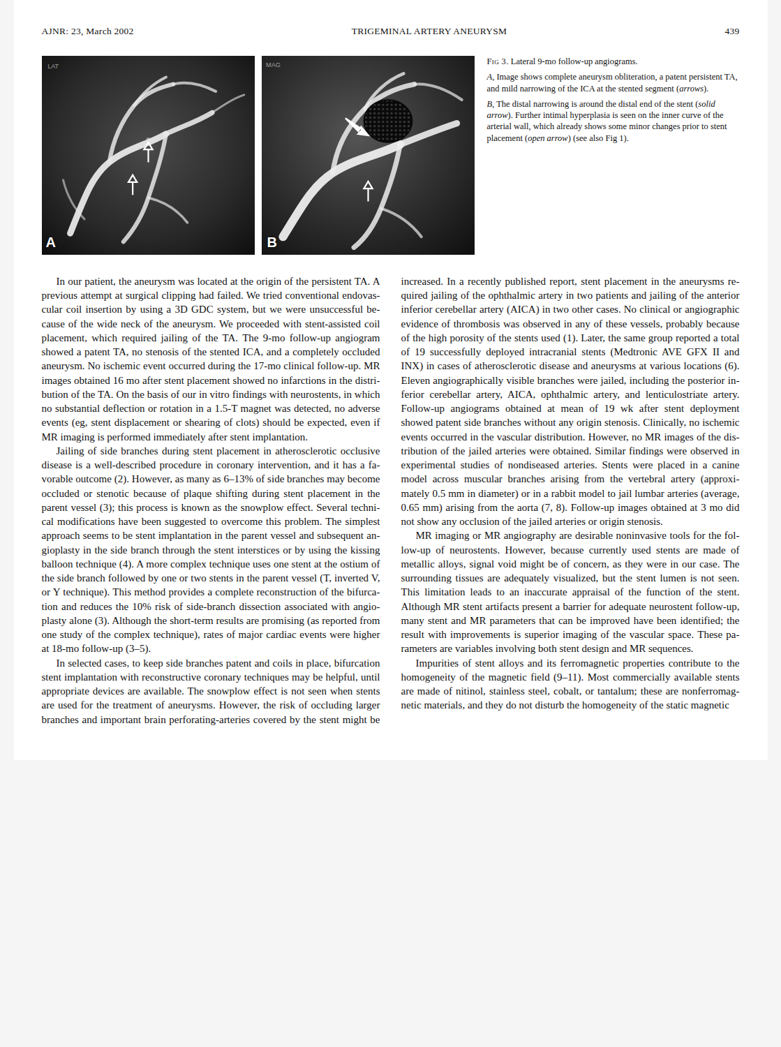AJNR: 23, March 2002
TRIGEMINAL ARTERY ANEURYSM
439
LAT
A
MAG
B
Fig 3. Lateral 9-mo follow-up angiograms.
A, Image shows complete aneurysm obliteration, a patent persistent TA, and mild narrowing of the ICA at the stented segment (arrows).
B, The distal narrowing is around the distal end of the stent (solid arrow). Further intimal hyperplasia is seen on the inner curve of the arterial wall, which already shows some minor changes prior to stent placement (open arrow) (see also Fig 1).
In our patient, the aneurysm was located at the origin of the persistent TA. A previous attempt at surgical clipping had failed. We tried conventional endovascular coil insertion by using a 3D GDC system, but we were unsuccessful because of the wide neck of the aneurysm. We proceeded with stent-assisted coil placement, which required jailing of the TA. The 9-mo follow-up angiogram showed a patent TA, no stenosis of the stented ICA, and a completely occluded aneurysm. No ischemic event occurred during the 17-mo clinical follow-up. MR images obtained 16 mo after stent placement showed no infarctions in the distribution of the TA. On the basis of our in vitro findings with neurostents, in which no substantial deflection or rotation in a 1.5-T magnet was detected, no adverse events (eg, stent displacement or shearing of clots) should be expected, even if MR imaging is performed immediately after stent implantation.
Jailing of side branches during stent placement in atherosclerotic occlusive disease is a well-described procedure in coronary intervention, and it has a favorable outcome (2). However, as many as 6–13% of side branches may become occluded or stenotic because of plaque shifting during stent placement in the parent vessel (3); this process is known as the snowplow effect. Several technical modifications have been suggested to overcome this problem. The simplest approach seems to be stent implantation in the parent vessel and subsequent angioplasty in the side branch through the stent interstices or by using the kissing balloon technique (4). A more complex technique uses one stent at the ostium of the side branch followed by one or two stents in the parent vessel (T, inverted V, or Y technique). This method provides a complete reconstruction of the bifurcation and reduces the 10% risk of side-branch dissection associated with angioplasty alone (3). Although the short-term results are promising (as reported from one study of the complex technique), rates of major cardiac events were higher at 18-mo follow-up (3–5).
In selected cases, to keep side branches patent and coils in place, bifurcation stent implantation with reconstructive coronary techniques may be helpful, until appropriate devices are available. The snowplow effect is not seen when stents are used for the treatment of aneurysms. However, the risk of occluding larger branches and important brain perforating-arteries covered by the stent might be increased. In a recently published report, stent placement in the aneurysms required jailing of the ophthalmic artery in two patients and jailing of the anterior inferior cerebellar artery (AICA) in two other cases. No clinical or angiographic evidence of thrombosis was observed in any of these vessels, probably because of the high porosity of the stents used (1). Later, the same group reported a total of 19 successfully deployed intracranial stents (Medtronic AVE GFX II and INX) in cases of atherosclerotic disease and aneurysms at various locations (6). Eleven angiographically visible branches were jailed, including the posterior inferior cerebellar artery, AICA, ophthalmic artery, and lenticulostriate artery. Follow-up angiograms obtained at mean of 19 wk after stent deployment showed patent side branches without any origin stenosis. Clinically, no ischemic events occurred in the vascular distribution. However, no MR images of the distribution of the jailed arteries were obtained. Similar findings were observed in experimental studies of nondiseased arteries. Stents were placed in a canine model across muscular branches arising from the vertebral artery (approximately 0.5 mm in diameter) or in a rabbit model to jail lumbar arteries (average, 0.65 mm) arising from the aorta (7, 8). Follow-up images obtained at 3 mo did not show any occlusion of the jailed arteries or origin stenosis.
MR imaging or MR angiography are desirable noninvasive tools for the follow-up of neurostents. However, because currently used stents are made of metallic alloys, signal void might be of concern, as they were in our case. The surrounding tissues are adequately visualized, but the stent lumen is not seen. This limitation leads to an inaccurate appraisal of the function of the stent. Although MR stent artifacts present a barrier for adequate neurostent follow-up, many stent and MR parameters that can be improved have been identified; the result with improvements is superior imaging of the vascular space. These parameters are variables involving both stent design and MR sequences.
Impurities of stent alloys and its ferromagnetic properties contribute to the homogeneity of the magnetic field (9–11). Most commercially available stents are made of nitinol, stainless steel, cobalt, or tantalum; these are nonferromagnetic materials, and they do not disturb the homogeneity of the static magnetic